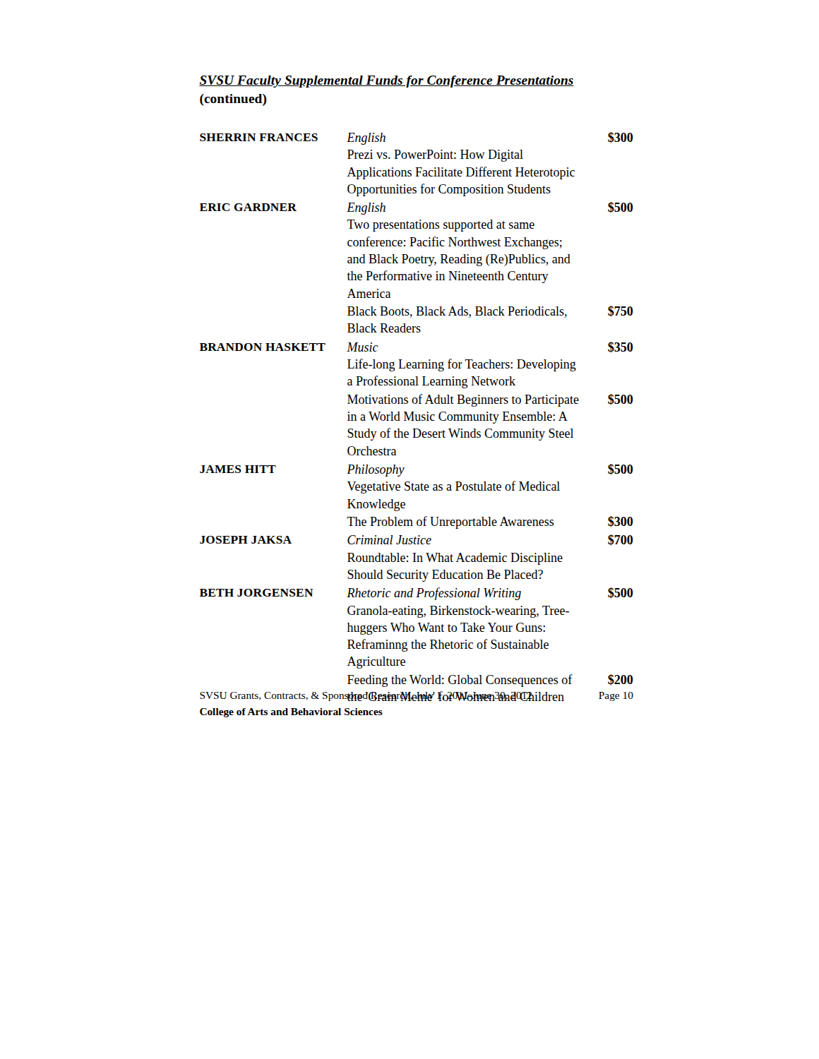SVSU Faculty Supplemental Funds for Conference Presentations (continued)
| SHERRIN FRANCES | English Prezi vs. PowerPoint: How Digital Applications Facilitate Different Heterotopic Opportunities for Composition Students | $300 |
| ERIC GARDNER | English Two presentations supported at same conference: Pacific Northwest Exchanges; and Black Poetry, Reading (Re)Publics, and the Performative in Nineteenth Century America | $500 |
| | Black Boots, Black Ads, Black Periodicals, Black Readers | $750 |
| BRANDON HASKETT | Music Life-long Learning for Teachers: Developing a Professional Learning Network | $350 |
| | Motivations of Adult Beginners to Participate in a World Music Community Ensemble: A Study of the Desert Winds Community Steel Orchestra | $500 |
| JAMES HITT | Philosophy Vegetative State as a Postulate of Medical Knowledge | $500 |
| | The Problem of Unreportable Awareness | $300 |
| JOSEPH JAKSA | Criminal Justice Roundtable: In What Academic Discipline Should Security Education Be Placed? | $700 |
| BETH JORGENSEN | Rhetoric and Professional Writing Granola-eating, Birkenstock-wearing, Tree-huggers Who Want to Take Your Guns: Reframinng the Rhetoric of Sustainable Agriculture | $500 |
| | Feeding the World: Global Consequences of the 'Grain Meme' for Women and Children | $200 |
SVSU Grants, Contracts, & Sponsored Research, July 1, 2011-June 30, 2012 Page 10
College of Arts and Behavioral Sciences